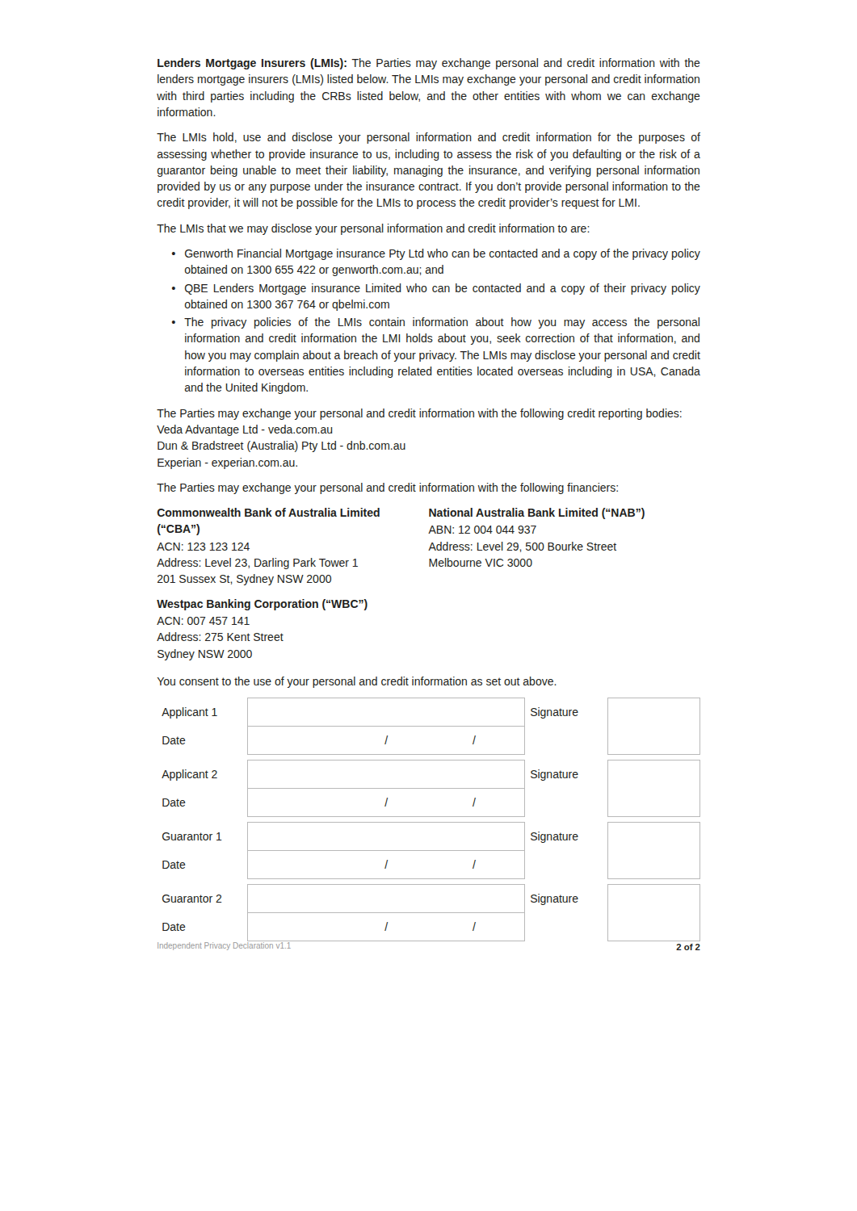Lenders Mortgage Insurers (LMIs): The Parties may exchange personal and credit information with the lenders mortgage insurers (LMIs) listed below. The LMIs may exchange your personal and credit information with third parties including the CRBs listed below, and the other entities with whom we can exchange information.
The LMIs hold, use and disclose your personal information and credit information for the purposes of assessing whether to provide insurance to us, including to assess the risk of you defaulting or the risk of a guarantor being unable to meet their liability, managing the insurance, and verifying personal information provided by us or any purpose under the insurance contract. If you don’t provide personal information to the credit provider, it will not be possible for the LMIs to process the credit provider’s request for LMI.
The LMIs that we may disclose your personal information and credit information to are:
Genworth Financial Mortgage insurance Pty Ltd who can be contacted and a copy of the privacy policy obtained on 1300 655 422 or genworth.com.au; and
QBE Lenders Mortgage insurance Limited who can be contacted and a copy of their privacy policy obtained on 1300 367 764 or qbelmi.com
The privacy policies of the LMIs contain information about how you may access the personal information and credit information the LMI holds about you, seek correction of that information, and how you may complain about a breach of your privacy. The LMIs may disclose your personal and credit information to overseas entities including related entities located overseas including in USA, Canada and the United Kingdom.
The Parties may exchange your personal and credit information with the following credit reporting bodies:
Veda Advantage Ltd - veda.com.au
Dun & Bradstreet (Australia) Pty Ltd - dnb.com.au
Experian - experian.com.au.
The Parties may exchange your personal and credit information with the following financiers:
Commonwealth Bank of Australia Limited (“CBA”)
ACN: 123 123 124
Address: Level 23, Darling Park Tower 1
201 Sussex St, Sydney NSW 2000
National Australia Bank Limited (“NAB”)
ABN: 12 004 044 937
Address: Level 29, 500 Bourke Street
Melbourne VIC 3000
Westpac Banking Corporation (“WBC”)
ACN: 007 457 141
Address: 275 Kent Street
Sydney NSW 2000
You consent to the use of your personal and credit information as set out above.
| Applicant 1 | | Signature | |
| Date | / / | |
| Applicant 2 | | Signature | |
| Date | / / | |
| Guarantor 1 | | Signature | |
| Date | / / | |
| Guarantor 2 | | Signature | |
| Date | / / | |
Independent Privacy Declaration v1.1
2 of 2